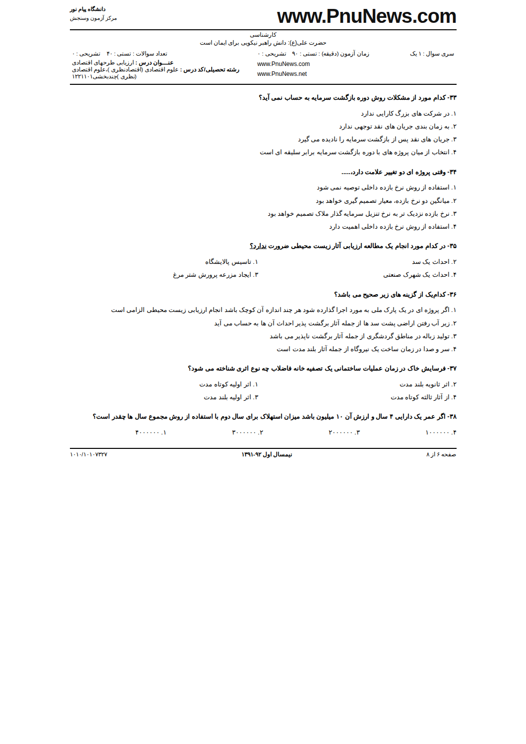www. PnuNews. com
دانشگاه پیام نور
مرکز آزمون وسنجش
کارشناسی
حضرت علی(ع): دانش راهبر نیکویی برای ایمان است
| سری سوال : ۱ یک | زمان آزمون (دقیقه) : تستی : ۹۰ تشریحی : ۰ | تعداد سوالات : تستی : ۴۰ تشریحی : ۰ |
| www.PnuNews.com www.PnuNews.net | عنـــوان درس : ارزیابی طرحهای اقتصادی رشته تحصیلی/کد درس : علوم اقتصادی (اقتصادنظری )،علوم اقتصادی (نظری )چندبخشی۱۲۲۱۱۰۱ |
۳۳- کدام مورد از مشکلات روش دوره بازگشت سرمایه به حساب نمی آید؟
۱. در شرکت های بزرگ کارایی ندارد
۲. به زمان بندی جریان های نقد توجهی ندارد
۳. جریان های نقد پس از بازگشت سرمایه را نادیده می گیرد
۴. انتخاب از میان پروژه های با دوره بازگشت سرمایه برابر سلیقه ای است
۳۴- وقتی پروژه ای دو تغییر علامت دارد،.....
۱. استفاده از روش نرخ بازده داخلی توصیه نمی شود
۲. میانگین دو نرخ بازده، معیار تصمیم گیری خواهد بود
۳. نرخ بازده نزدیک تر به نرخ تنزیل سرمایه گذار ملاک تصمیم خواهد بود
۴. استفاده از روش نرخ بازده داخلی اهمیت دارد
۳۵- در کدام مورد انجام یک مطالعه ارزیابی آثار زیست محیطی ضرورت ندارد؟
۲. احداث یک سد
۱. تاسیس پالایشگاه
۴. احداث یک شهرک صنعتی
۳. ایجاد مزرعه پرورش شتر مرغ
۳۶- کدام‌یک از گزینه های زیر صحیح می باشد؟
۱. اگر پروژه ای در یک پارک ملی به مورد اجرا گذارده شود هر چند اندازه آن کوچک باشد انجام ارزیابی زیست محیطی الزامی است
۲. زیر آب رفتن اراضی پشت سد ها از جمله آثار برگشت پذیر احداث آن ها به حساب می آید
۳. تولید زباله در مناطق گردشگری از جمله آثار برگشت ناپذیر می باشد
۴. سر و صدا در زمان ساخت یک نیروگاه از جمله آثار بلند مدت است
۳۷- فرسایش خاک در زمان عملیات ساختمانی یک تصفیه خانه فاضلاب چه نوع اثری شناخته می شود؟
۲. اثر ثانویه بلند مدت
۱. اثر اولیه کوتاه مدت
۴. از آثار ثالثه کوتاه مدت
۳. اثر اولیه بلند مدت
۳۸- اگر عمر یک دارایی ۴ سال و ارزش آن ۱۰ میلیون باشد میزان استهلاک برای سال دوم با استفاده از روش مجموع سال ها چقدر است؟
۴. ۱۰۰۰۰۰۰
۳. ۲۰۰۰۰۰۰
۲. ۳۰۰۰۰۰۰
۱. ۴۰۰۰۰۰۰
صفحه ۶ از ۸
نیمسال اول ۹۲-۱۳۹۱
۱۰۱۰/۱۰۱۰۷۳۲۷